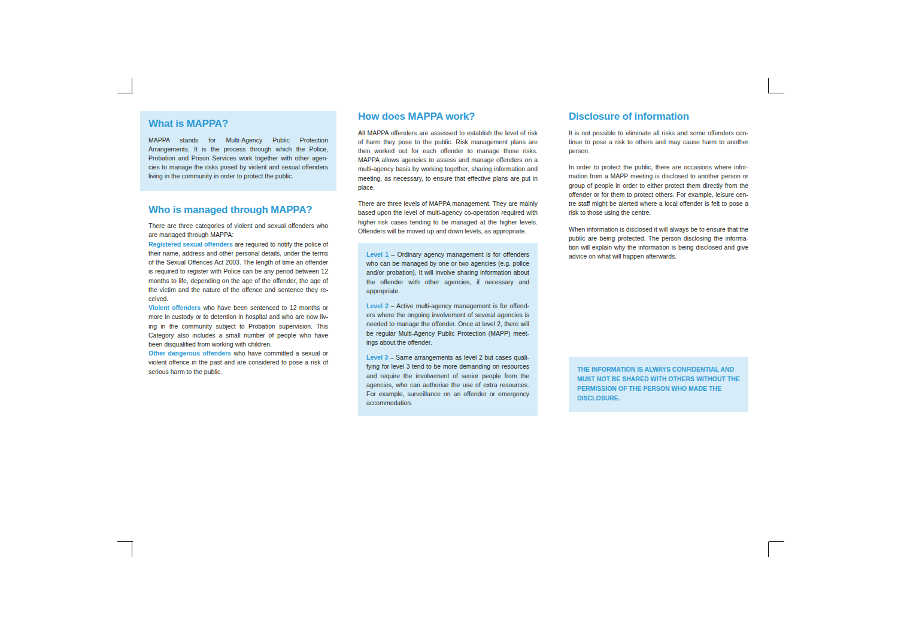What is MAPPA?
MAPPA stands for Multi-Agency Public Protection Arrangements. It is the process through which the Police, Probation and Prison Services work together with other agencies to manage the risks posed by violent and sexual offenders living in the community in order to protect the public.
Who is managed through MAPPA?
There are three categories of violent and sexual offenders who are managed through MAPPA:
Registered sexual offenders are required to notify the police of their name, address and other personal details, under the terms of the Sexual Offences Act 2003. The length of time an offender is required to register with Police can be any period between 12 months to life, depending on the age of the offender, the age of the victim and the nature of the offence and sentence they received.
Violent offenders who have been sentenced to 12 months or more in custody or to detention in hospital and who are now living in the community subject to Probation supervision. This Category also includes a small number of people who have been disqualified from working with children.
Other dangerous offenders who have committed a sexual or violent offence in the past and are considered to pose a risk of serious harm to the public.
How does MAPPA work?
All MAPPA offenders are assessed to establish the level of risk of harm they pose to the public. Risk management plans are then worked out for each offender to manage those risks. MAPPA allows agencies to assess and manage offenders on a multi-agency basis by working together, sharing information and meeting, as necessary, to ensure that effective plans are put in place.
There are three levels of MAPPA management. They are mainly based upon the level of multi-agency co-operation required with higher risk cases tending to be managed at the higher levels. Offenders will be moved up and down levels, as appropriate.
Level 1 – Ordinary agency management is for offenders who can be managed by one or two agencies (e.g. police and/or probation). It will involve sharing information about the offender with other agencies, if necessary and appropriate.
Level 2 – Active multi-agency management is for offenders where the ongoing involvement of several agencies is needed to manage the offender. Once at level 2, there will be regular Multi-Agency Public Protection (MAPP) meetings about the offender.
Level 3 – Same arrangements as level 2 but cases qualifying for level 3 tend to be more demanding on resources and require the involvement of senior people from the agencies, who can authorise the use of extra resources. For example, surveillance on an offender or emergency accommodation.
Disclosure of information
It is not possible to eliminate all risks and some offenders continue to pose a risk to others and may cause harm to another person.
In order to protect the public, there are occasions where information from a MAPP meeting is disclosed to another person or group of people in order to either protect them directly from the offender or for them to protect others. For example, leisure centre staff might be alerted where a local offender is felt to pose a risk to those using the centre.
When information is disclosed it will always be to ensure that the public are being protected. The person disclosing the information will explain why the information is being disclosed and give advice on what will happen afterwards.
The information is always confidential and must not be shared with others without the permission of the person who made the disclosure.